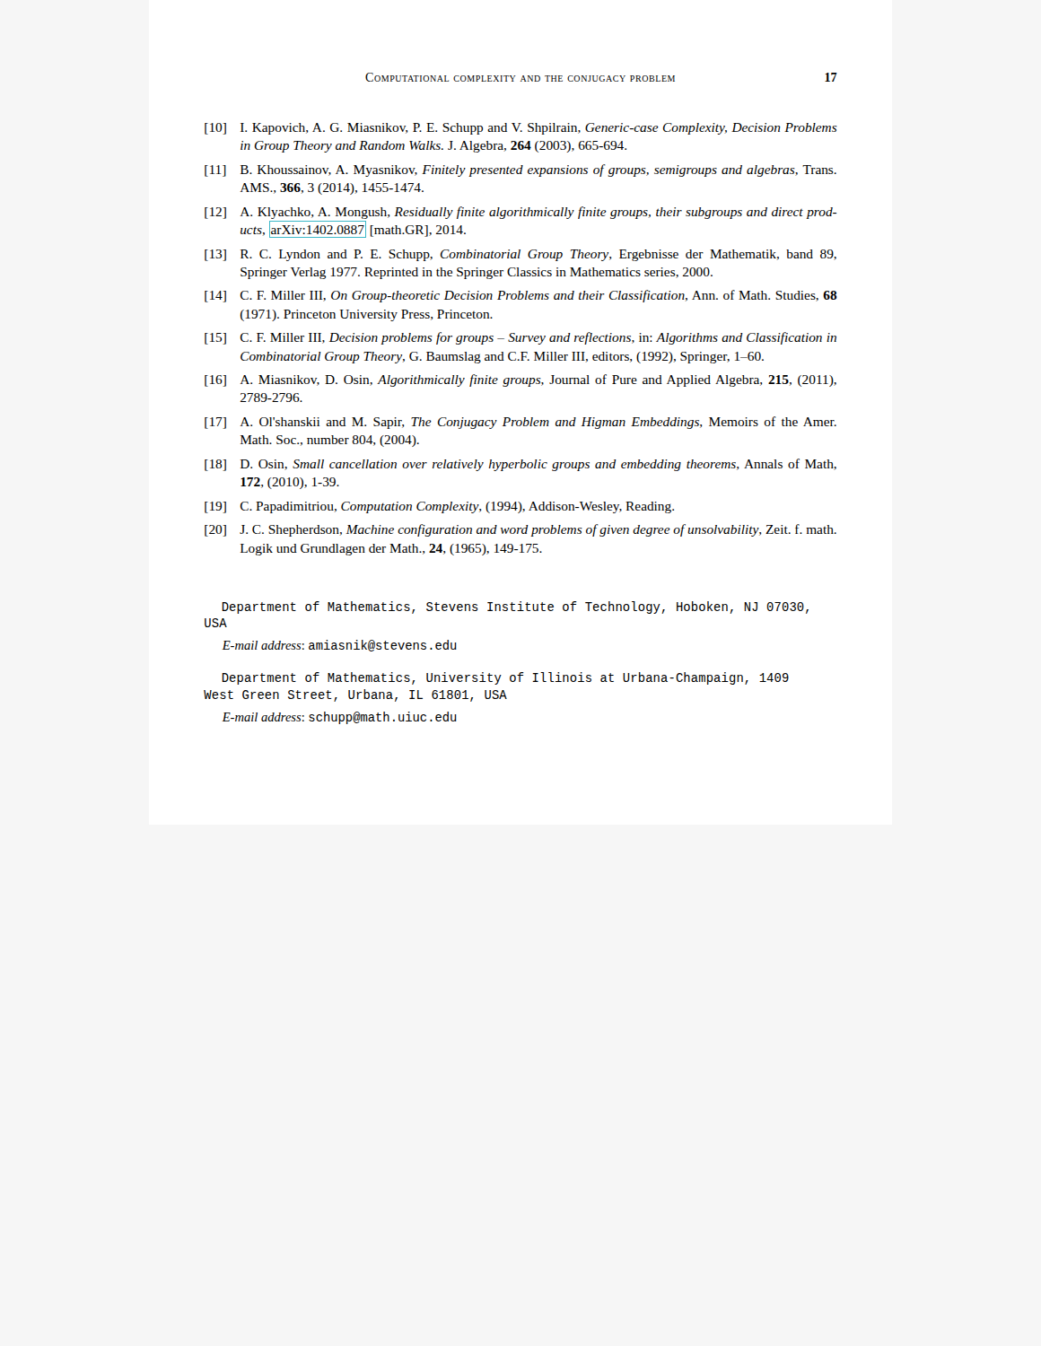Computational complexity and the conjugacy problem 17
[10] I. Kapovich, A. G. Miasnikov, P. E. Schupp and V. Shpilrain, Generic-case Complexity, Decision Problems in Group Theory and Random Walks. J. Algebra, 264 (2003), 665-694.
[11] B. Khoussainov, A. Myasnikov, Finitely presented expansions of groups, semigroups and algebras, Trans. AMS., 366, 3 (2014), 1455-1474.
[12] A. Klyachko, A. Mongush, Residually finite algorithmically finite groups, their subgroups and direct products, arXiv:1402.0887 [math.GR], 2014.
[13] R. C. Lyndon and P. E. Schupp, Combinatorial Group Theory, Ergebnisse der Mathematik, band 89, Springer Verlag 1977. Reprinted in the Springer Classics in Mathematics series, 2000.
[14] C. F. Miller III, On Group-theoretic Decision Problems and their Classification, Ann. of Math. Studies, 68 (1971). Princeton University Press, Princeton.
[15] C. F. Miller III, Decision problems for groups – Survey and reflections, in: Algorithms and Classification in Combinatorial Group Theory, G. Baumslag and C.F. Miller III, editors, (1992), Springer, 1–60.
[16] A. Miasnikov, D. Osin, Algorithmically finite groups, Journal of Pure and Applied Algebra, 215, (2011), 2789-2796.
[17] A. Ol'shanskii and M. Sapir, The Conjugacy Problem and Higman Embeddings, Memoirs of the Amer. Math. Soc., number 804, (2004).
[18] D. Osin, Small cancellation over relatively hyperbolic groups and embedding theorems, Annals of Math, 172, (2010), 1-39.
[19] C. Papadimitriou, Computation Complexity, (1994), Addison-Wesley, Reading.
[20] J. C. Shepherdson, Machine configuration and word problems of given degree of unsolvability, Zeit. f. math. Logik und Grundlagen der Math., 24, (1965), 149-175.
Department of Mathematics, Stevens Institute of Technology, Hoboken, NJ 07030,
USA
E-mail address: amiasnik@stevens.edu
Department of Mathematics, University of Illinois at Urbana-Champaign, 1409
West Green Street, Urbana, IL 61801, USA
E-mail address: schupp@math.uiuc.edu